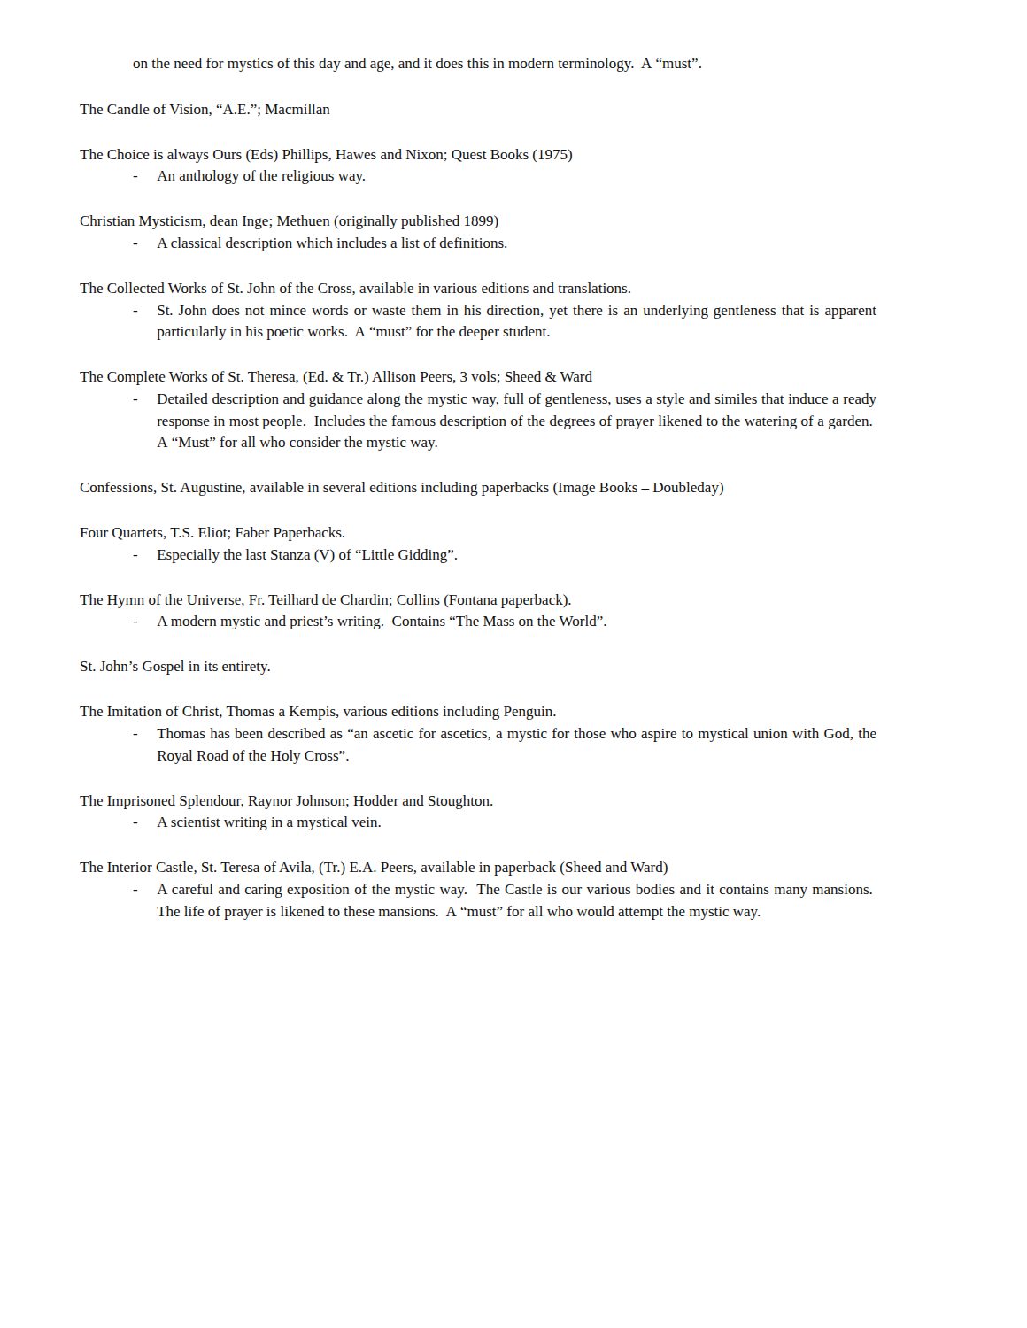on the need for mystics of this day and age, and it does this in modern terminology. A “must”.
The Candle of Vision, “A.E.”; Macmillan
The Choice is always Ours (Eds) Phillips, Hawes and Nixon; Quest Books (1975)
An anthology of the religious way.
Christian Mysticism, dean Inge; Methuen (originally published 1899)
A classical description which includes a list of definitions.
The Collected Works of St. John of the Cross, available in various editions and translations.
St. John does not mince words or waste them in his direction, yet there is an underlying gentleness that is apparent particularly in his poetic works. A “must” for the deeper student.
The Complete Works of St. Theresa, (Ed. & Tr.) Allison Peers, 3 vols; Sheed & Ward
Detailed description and guidance along the mystic way, full of gentleness, uses a style and similes that induce a ready response in most people. Includes the famous description of the degrees of prayer likened to the watering of a garden. A “Must” for all who consider the mystic way.
Confessions, St. Augustine, available in several editions including paperbacks (Image Books – Doubleday)
Four Quartets, T.S. Eliot; Faber Paperbacks.
Especially the last Stanza (V) of “Little Gidding”.
The Hymn of the Universe, Fr. Teilhard de Chardin; Collins (Fontana paperback).
A modern mystic and priest’s writing. Contains “The Mass on the World”.
St. John’s Gospel in its entirety.
The Imitation of Christ, Thomas a Kempis, various editions including Penguin.
Thomas has been described as “an ascetic for ascetics, a mystic for those who aspire to mystical union with God, the Royal Road of the Holy Cross”.
The Imprisoned Splendour, Raynor Johnson; Hodder and Stoughton.
A scientist writing in a mystical vein.
The Interior Castle, St. Teresa of Avila, (Tr.) E.A. Peers, available in paperback (Sheed and Ward)
A careful and caring exposition of the mystic way. The Castle is our various bodies and it contains many mansions. The life of prayer is likened to these mansions. A “must” for all who would attempt the mystic way.